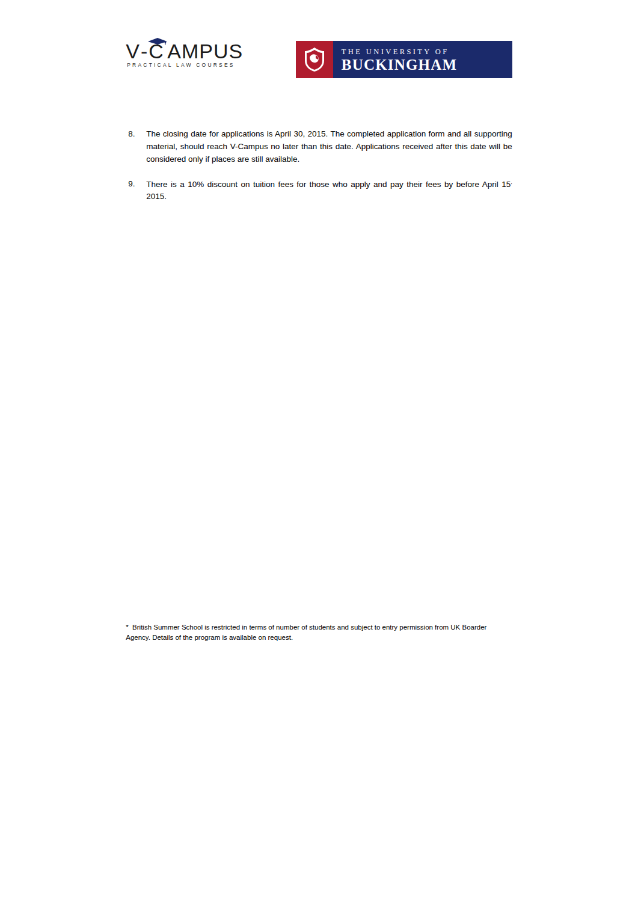V-CAMPUS
PRACTICAL LAW COURSES
THE UNIVERSITY OF
BUCKINGHAM
8. The closing date for applications is April 30, 2015. The completed application form and all supporting material, should reach V-Campus no later than this date. Applications received after this date will be considered only if places are still available.
9. There is a 10% discount on tuition fees for those who apply and pay their fees by before April 15, 2015.
* British Summer School is restricted in terms of number of students and subject to entry permission from UK Boarder Agency. Details of the program is available on request.